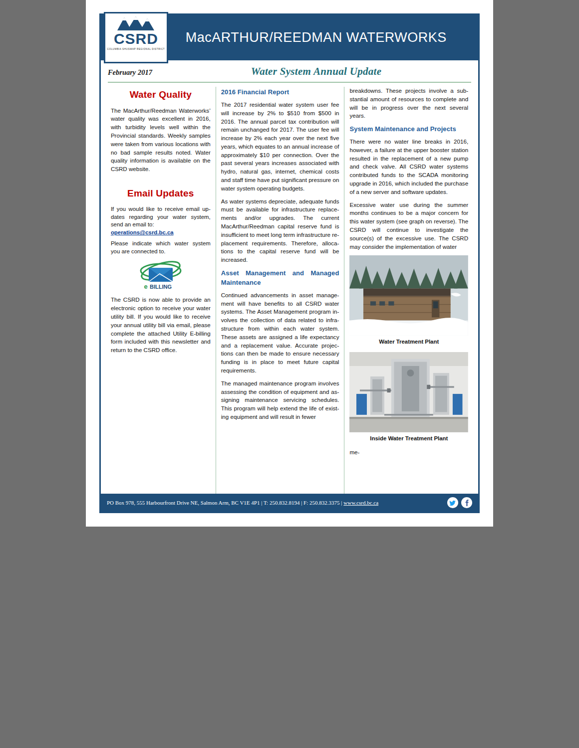CSRD
Columbia Shuswap Regional District
MacARTHUR/REEDMAN WATERWORKS
February 2017
Water System Annual Update
Water Quality
The MacArthur/Reedman Waterworks’ water quality was excellent in 2016, with turbidity levels well within the Provincial standards. Weekly samples were taken from various locations with no bad sample results noted. Water quality information is available on the CSRD website.
Email Updates
If you would like to receive email updates regarding your water system, send an email to:
operations@csrd.bc.ca
Please indicate which water system you are connected to.
BILLING e
The CSRD is now able to provide an electronic option to receive your water utility bill. If you would like to receive your annual utility bill via email, please complete the attached Utility E-billing form included with this newsletter and return to the CSRD office.
2016 Financial Report
The 2017 residential water system user fee will increase by 2% to $510 from $500 in 2016. The annual parcel tax contribution will remain unchanged for 2017. The user fee will increase by 2% each year over the next five years, which equates to an annual increase of approximately $10 per connection. Over the past several years increases associated with hydro, natural gas, internet, chemical costs and staff time have put significant pressure on water system operating budgets.
As water systems depreciate, adequate funds must be available for infrastructure replacements and/or upgrades. The current MacArthur/Reedman capital reserve fund is insufficient to meet long term infrastructure replacement requirements. Therefore, allocations to the capital reserve fund will be increased.
Asset Management and Managed Maintenance
Continued advancements in asset management will have benefits to all CSRD water systems. The Asset Management program involves the collection of data related to infrastructure from within each water system. These assets are assigned a life expectancy and a replacement value. Accurate projections can then be made to ensure necessary funding is in place to meet future capital requirements.
The managed maintenance program involves assessing the condition of equipment and assigning maintenance servicing schedules. This program will help extend the life of existing equipment and will result in fewer
breakdowns. These projects involve a substantial amount of resources to complete and will be in progress over the next several years.
System Maintenance and Projects
There were no water line breaks in 2016, however, a failure at the upper booster station resulted in the replacement of a new pump and check valve. All CSRD water systems contributed funds to the SCADA monitoring upgrade in 2016, which included the purchase of a new server and software updates.
Excessive water use during the summer months continues to be a major concern for this water system (see graph on reverse). The CSRD will continue to investigate the source(s) of the excessive use. The CSRD may consider the implementation of water
Water Treatment Plant
Inside Water Treatment Plant
me-
PO Box 978, 555 Harbourfront Drive NE, Salmon Arm, BC V1E 4P1 | T: 250.832.8194 | F: 250.832.3375 | www.csrd.bc.ca